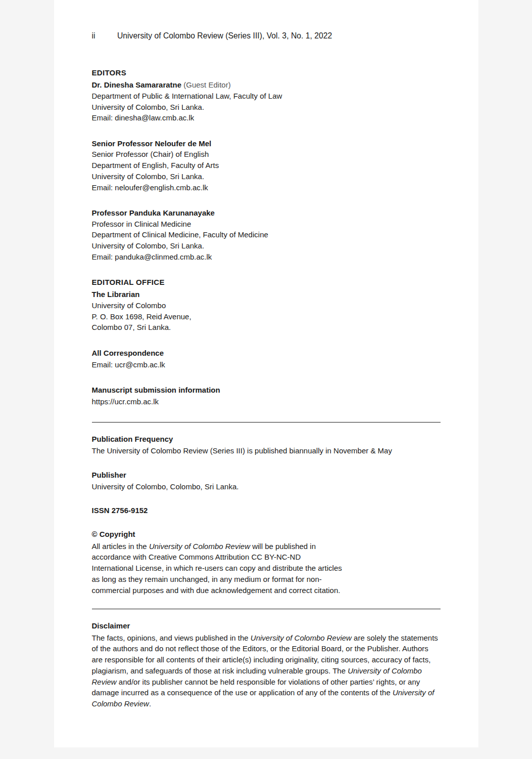ii University of Colombo Review (Series III), Vol. 3, No. 1, 2022
Editors
Dr. Dinesha Samararatne (Guest Editor)
Department of Public & International Law, Faculty of Law
University of Colombo, Sri Lanka.
Email: dinesha@law.cmb.ac.lk
Senior Professor Neloufer de Mel
Senior Professor (Chair) of English
Department of English, Faculty of Arts
University of Colombo, Sri Lanka.
Email: neloufer@english.cmb.ac.lk
Professor Panduka Karunanayake
Professor in Clinical Medicine
Department of Clinical Medicine, Faculty of Medicine
University of Colombo, Sri Lanka.
Email: panduka@clinmed.cmb.ac.lk
Editorial Office
The Librarian
University of Colombo
P. O. Box 1698, Reid Avenue,
Colombo 07, Sri Lanka.
All Correspondence
Email: ucr@cmb.ac.lk
Manuscript submission information
https://ucr.cmb.ac.lk
Publication Frequency
The University of Colombo Review (Series III) is published biannually in November & May
Publisher
University of Colombo, Colombo, Sri Lanka.
ISSN 2756-9152
© Copyright
All articles in the University of Colombo Review will be published in
accordance with Creative Commons Attribution CC BY-NC-ND
International License, in which re-users can copy and distribute the articles
as long as they remain unchanged, in any medium or format for non-
commercial purposes and with due acknowledgement and correct citation.
Disclaimer
The facts, opinions, and views published in the University of Colombo Review are solely the statements of the authors and do not reflect those of the Editors, or the Editorial Board, or the Publisher. Authors are responsible for all contents of their article(s) including originality, citing sources, accuracy of facts, plagiarism, and safeguards of those at risk including vulnerable groups. The University of Colombo Review and/or its publisher cannot be held responsible for violations of other parties’ rights, or any damage incurred as a consequence of the use or application of any of the contents of the University of Colombo Review.